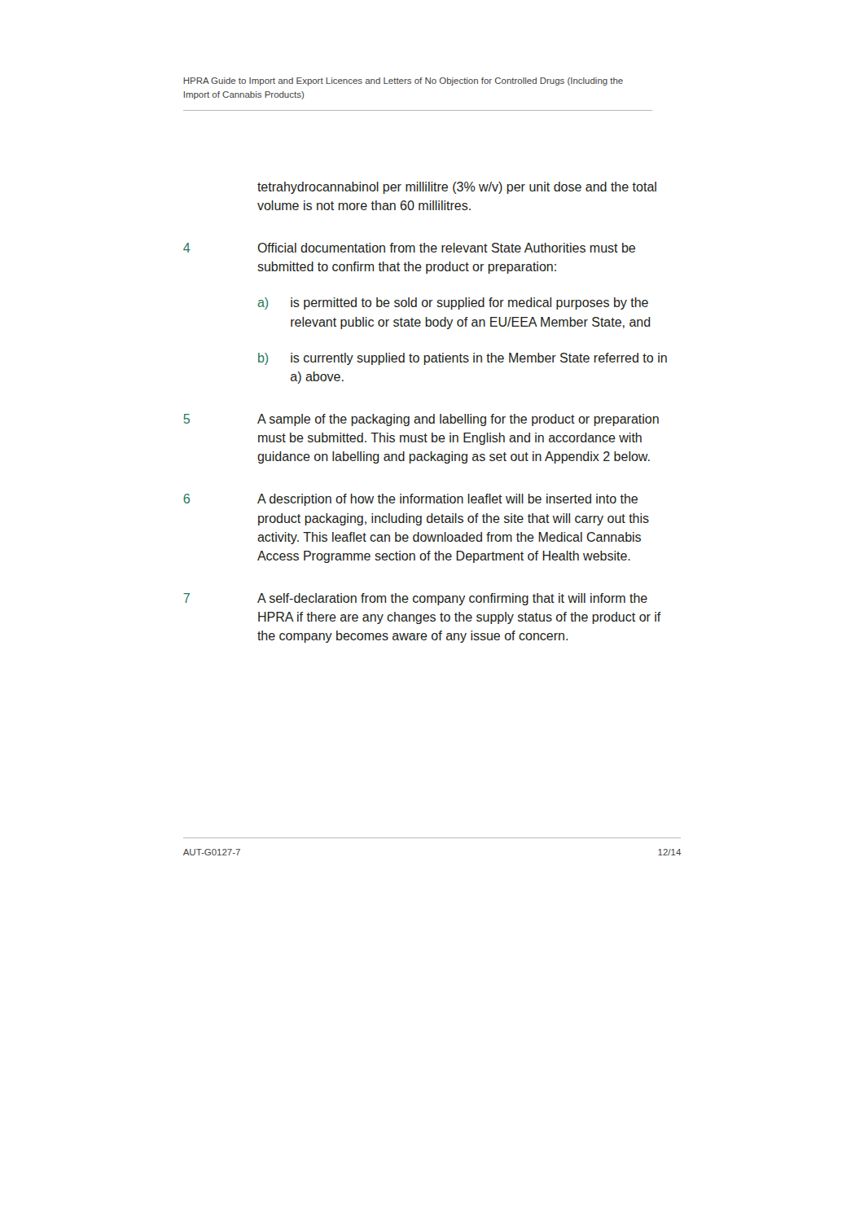HPRA Guide to Import and Export Licences and Letters of No Objection for Controlled Drugs (Including the Import of Cannabis Products)
tetrahydrocannabinol per millilitre (3% w/v) per unit dose and the total volume is not more than 60 millilitres.
4
Official documentation from the relevant State Authorities must be submitted to confirm that the product or preparation:
a) is permitted to be sold or supplied for medical purposes by the relevant public or state body of an EU/EEA Member State, and
b) is currently supplied to patients in the Member State referred to in a) above.
5
A sample of the packaging and labelling for the product or preparation must be submitted. This must be in English and in accordance with guidance on labelling and packaging as set out in Appendix 2 below.
6
A description of how the information leaflet will be inserted into the product packaging, including details of the site that will carry out this activity. This leaflet can be downloaded from the Medical Cannabis Access Programme section of the Department of Health website.
7
A self-declaration from the company confirming that it will inform the HPRA if there are any changes to the supply status of the product or if the company becomes aware of any issue of concern.
AUT-G0127-7 12/14